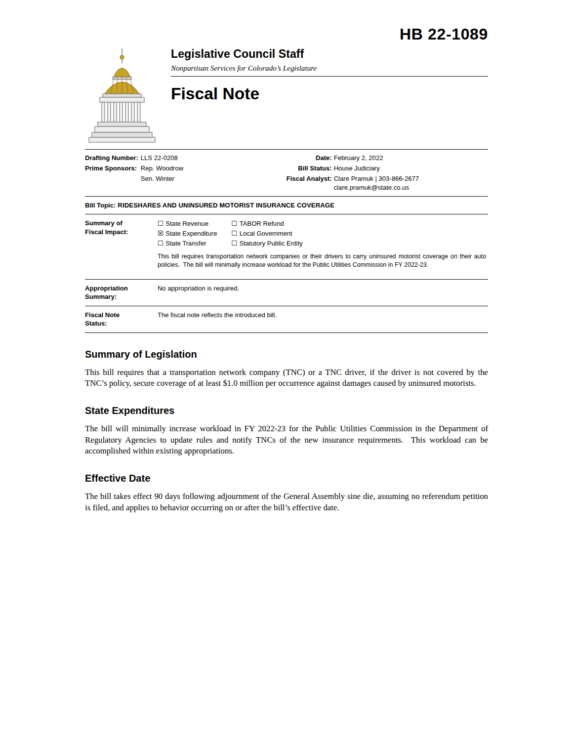HB 22-1089
Legislative Council Staff
Nonpartisan Services for Colorado’s Legislature
Fiscal Note
| Drafting Number: | LLS 22-0208 | Date: | February 2, 2022 |
| Prime Sponsors: | Rep. Woodrow | Bill Status: | House Judiciary |
| | Sen. Winter | Fiscal Analyst: | Clare Pramuk / 303-866-2677 clare.pramuk@state.co.us |
| Bill Topic: | RIDESHARES AND UNINSURED MOTORIST INSURANCE COVERAGE |
| Summary of Fiscal Impact: | ☐ State Revenue ☒ State Expenditure ☐ State Transfer ☐ TABOR Refund ☐ Local Government ☐ Statutory Public Entity This bill requires transportation network companies or their drivers to carry uninsured motorist coverage on their auto policies. The bill will minimally increase workload for the Public Utilities Commission in FY 2022-23. |
| Appropriation Summary: | No appropriation is required. |
| Fiscal Note Status: | The fiscal note reflects the introduced bill. |
Summary of Legislation
This bill requires that a transportation network company (TNC) or a TNC driver, if the driver is not covered by the TNC’s policy, secure coverage of at least $1.0 million per occurrence against damages caused by uninsured motorists.
State Expenditures
The bill will minimally increase workload in FY 2022-23 for the Public Utilities Commission in the Department of Regulatory Agencies to update rules and notify TNCs of the new insurance requirements. This workload can be accomplished within existing appropriations.
Effective Date
The bill takes effect 90 days following adjournment of the General Assembly sine die, assuming no referendum petition is filed, and applies to behavior occurring on or after the bill’s effective date.